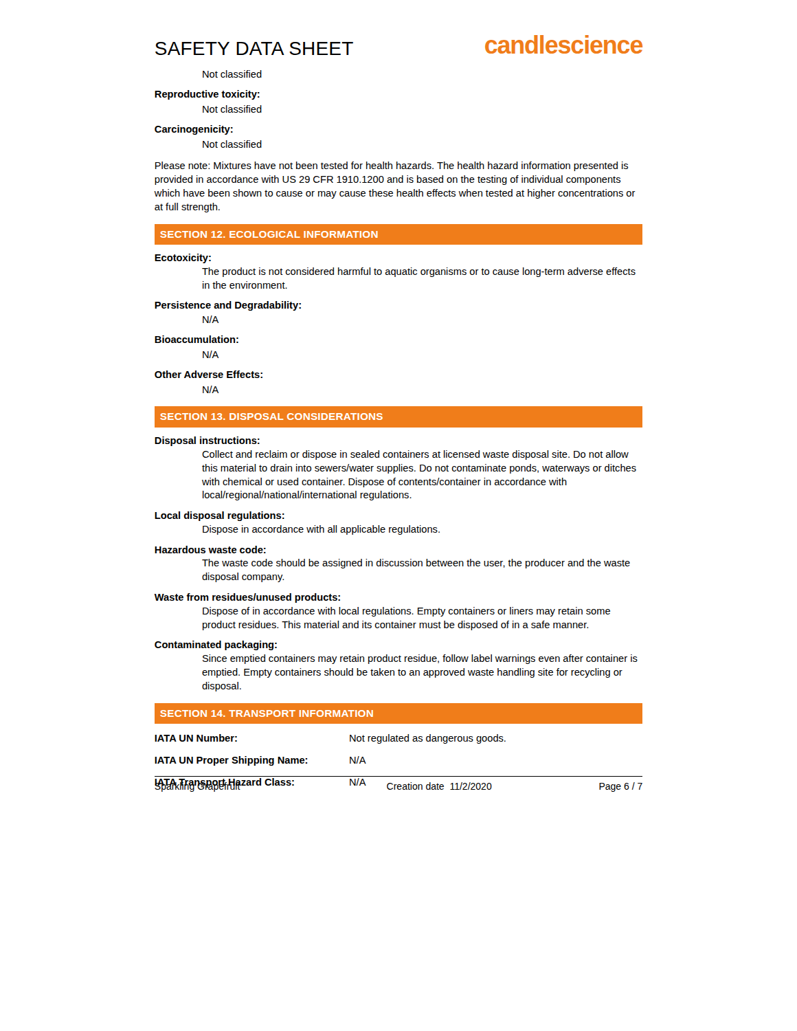SAFETY DATA SHEET
candle science
Not classified
Reproductive toxicity:
Not classified
Carcinogenicity:
Not classified
Please note: Mixtures have not been tested for health hazards. The health hazard information presented is provided in accordance with US 29 CFR 1910.1200 and is based on the testing of individual components which have been shown to cause or may cause these health effects when tested at higher concentrations or at full strength.
SECTION 12. ECOLOGICAL INFORMATION
Ecotoxicity:
The product is not considered harmful to aquatic organisms or to cause long-term adverse effects in the environment.
Persistence and Degradability:
N/A
Bioaccumulation:
N/A
Other Adverse Effects:
N/A
SECTION 13. DISPOSAL CONSIDERATIONS
Disposal instructions:
Collect and reclaim or dispose in sealed containers at licensed waste disposal site. Do not allow this material to drain into sewers/water supplies. Do not contaminate ponds, waterways or ditches with chemical or used container. Dispose of contents/container in accordance with local/regional/national/international regulations.
Local disposal regulations:
Dispose in accordance with all applicable regulations.
Hazardous waste code:
The waste code should be assigned in discussion between the user, the producer and the waste disposal company.
Waste from residues/unused products:
Dispose of in accordance with local regulations. Empty containers or liners may retain some product residues. This material and its container must be disposed of in a safe manner.
Contaminated packaging:
Since emptied containers may retain product residue, follow label warnings even after container is emptied. Empty containers should be taken to an approved waste handling site for recycling or disposal.
SECTION 14. TRANSPORT INFORMATION
IATA UN Number:
Not regulated as dangerous goods.
IATA UN Proper Shipping Name:
N/A
IATA Transport Hazard Class:
N/A
Sparkling Grapefruit
Creation date 11/2/2020
Page 6 / 7